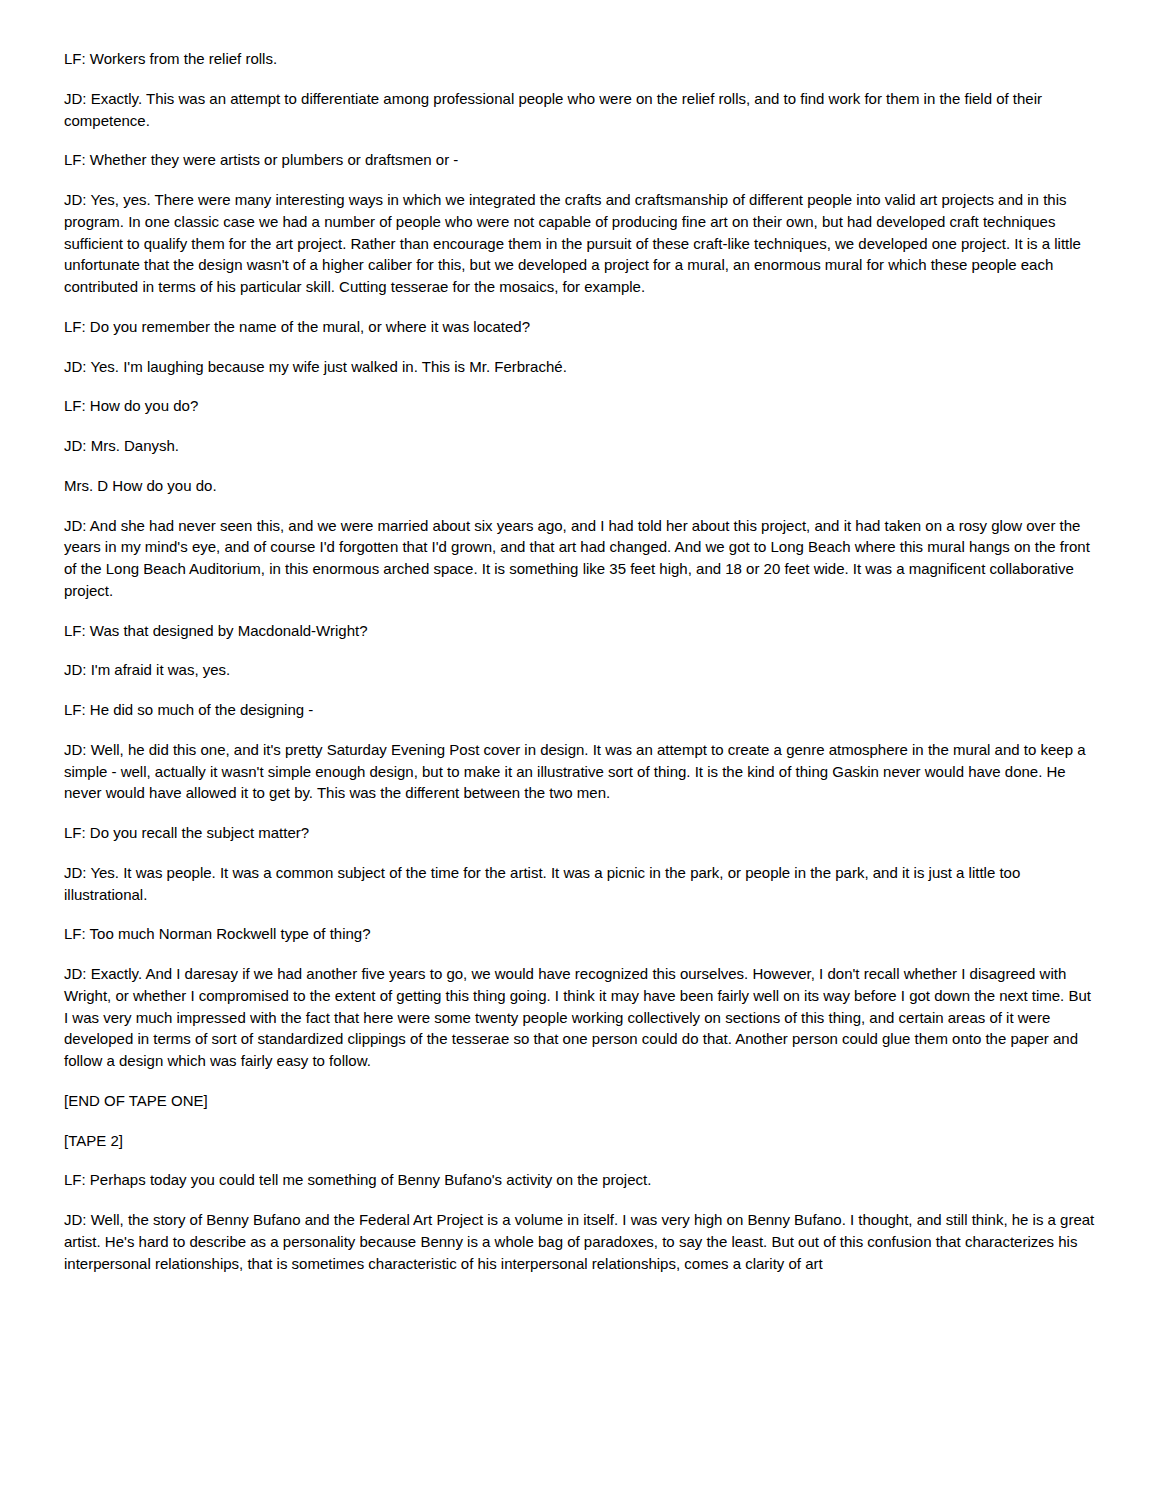LF: Workers from the relief rolls.
JD: Exactly. This was an attempt to differentiate among professional people who were on the relief rolls, and to find work for them in the field of their competence.
LF: Whether they were artists or plumbers or draftsmen or -
JD: Yes, yes. There were many interesting ways in which we integrated the crafts and craftsmanship of different people into valid art projects and in this program. In one classic case we had a number of people who were not capable of producing fine art on their own, but had developed craft techniques sufficient to qualify them for the art project. Rather than encourage them in the pursuit of these craft-like techniques, we developed one project. It is a little unfortunate that the design wasn't of a higher caliber for this, but we developed a project for a mural, an enormous mural for which these people each contributed in terms of his particular skill. Cutting tesserae for the mosaics, for example.
LF: Do you remember the name of the mural, or where it was located?
JD: Yes. I'm laughing because my wife just walked in. This is Mr. Ferbraché.
LF: How do you do?
JD: Mrs. Danysh.
Mrs. D How do you do.
JD: And she had never seen this, and we were married about six years ago, and I had told her about this project, and it had taken on a rosy glow over the years in my mind's eye, and of course I'd forgotten that I'd grown, and that art had changed. And we got to Long Beach where this mural hangs on the front of the Long Beach Auditorium, in this enormous arched space. It is something like 35 feet high, and 18 or 20 feet wide. It was a magnificent collaborative project.
LF: Was that designed by Macdonald-Wright?
JD: I'm afraid it was, yes.
LF: He did so much of the designing -
JD: Well, he did this one, and it's pretty Saturday Evening Post cover in design. It was an attempt to create a genre atmosphere in the mural and to keep a simple - well, actually it wasn't simple enough design, but to make it an illustrative sort of thing. It is the kind of thing Gaskin never would have done. He never would have allowed it to get by. This was the different between the two men.
LF: Do you recall the subject matter?
JD: Yes. It was people. It was a common subject of the time for the artist. It was a picnic in the park, or people in the park, and it is just a little too illustrational.
LF: Too much Norman Rockwell type of thing?
JD: Exactly. And I daresay if we had another five years to go, we would have recognized this ourselves. However, I don't recall whether I disagreed with Wright, or whether I compromised to the extent of getting this thing going. I think it may have been fairly well on its way before I got down the next time. But I was very much impressed with the fact that here were some twenty people working collectively on sections of this thing, and certain areas of it were developed in terms of sort of standardized clippings of the tesserae so that one person could do that. Another person could glue them onto the paper and follow a design which was fairly easy to follow.
[END OF TAPE ONE]
[TAPE 2]
LF: Perhaps today you could tell me something of Benny Bufano's activity on the project.
JD: Well, the story of Benny Bufano and the Federal Art Project is a volume in itself. I was very high on Benny Bufano. I thought, and still think, he is a great artist. He's hard to describe as a personality because Benny is a whole bag of paradoxes, to say the least. But out of this confusion that characterizes his interpersonal relationships, that is sometimes characteristic of his interpersonal relationships, comes a clarity of art